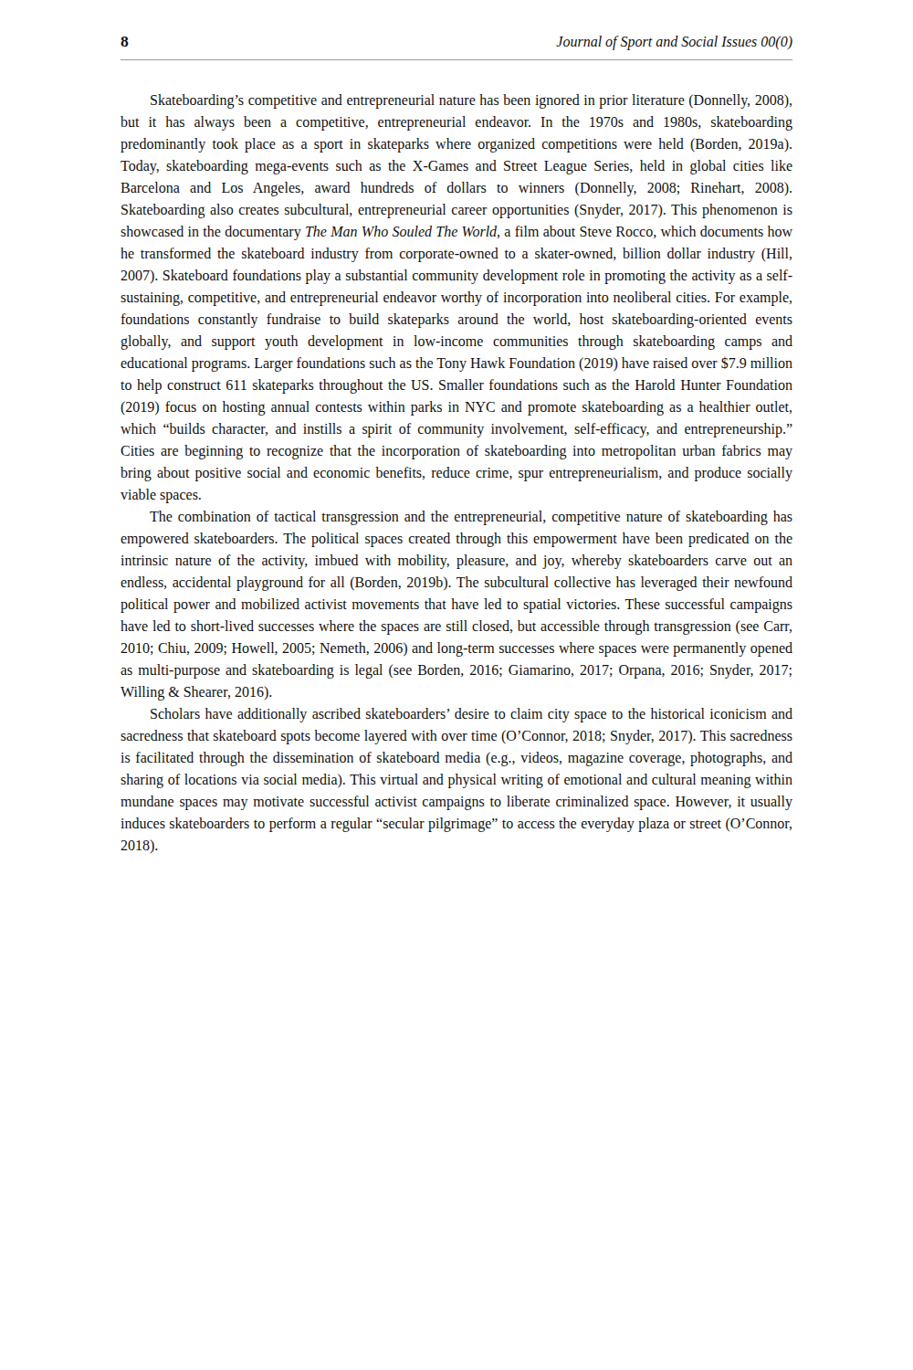8 Journal of Sport and Social Issues 00(0)
Skateboarding’s competitive and entrepreneurial nature has been ignored in prior literature (Donnelly, 2008), but it has always been a competitive, entrepreneurial endeavor. In the 1970s and 1980s, skateboarding predominantly took place as a sport in skateparks where organized competitions were held (Borden, 2019a). Today, skateboarding mega-events such as the X-Games and Street League Series, held in global cities like Barcelona and Los Angeles, award hundreds of dollars to winners (Donnelly, 2008; Rinehart, 2008). Skateboarding also creates subcultural, entrepreneurial career opportunities (Snyder, 2017). This phenomenon is showcased in the documentary The Man Who Souled The World, a film about Steve Rocco, which documents how he transformed the skateboard industry from corporate-owned to a skater-owned, billion dollar industry (Hill, 2007). Skateboard foundations play a substantial community development role in promoting the activity as a self-sustaining, competitive, and entrepreneurial endeavor worthy of incorporation into neoliberal cities. For example, foundations constantly fundraise to build skateparks around the world, host skateboarding-oriented events globally, and support youth development in low-income communities through skateboarding camps and educational programs. Larger foundations such as the Tony Hawk Foundation (2019) have raised over $7.9 million to help construct 611 skateparks throughout the US. Smaller foundations such as the Harold Hunter Foundation (2019) focus on hosting annual contests within parks in NYC and promote skateboarding as a healthier outlet, which “builds character, and instills a spirit of community involvement, self-efficacy, and entrepreneurship.” Cities are beginning to recognize that the incorporation of skateboarding into metropolitan urban fabrics may bring about positive social and economic benefits, reduce crime, spur entrepreneurialism, and produce socially viable spaces.
The combination of tactical transgression and the entrepreneurial, competitive nature of skateboarding has empowered skateboarders. The political spaces created through this empowerment have been predicated on the intrinsic nature of the activity, imbued with mobility, pleasure, and joy, whereby skateboarders carve out an endless, accidental playground for all (Borden, 2019b). The subcultural collective has leveraged their newfound political power and mobilized activist movements that have led to spatial victories. These successful campaigns have led to short-lived successes where the spaces are still closed, but accessible through transgression (see Carr, 2010; Chiu, 2009; Howell, 2005; Nemeth, 2006) and long-term successes where spaces were permanently opened as multi-purpose and skateboarding is legal (see Borden, 2016; Giamarino, 2017; Orpana, 2016; Snyder, 2017; Willing & Shearer, 2016).
Scholars have additionally ascribed skateboarders’ desire to claim city space to the historical iconicism and sacredness that skateboard spots become layered with over time (O’Connor, 2018; Snyder, 2017). This sacredness is facilitated through the dissemination of skateboard media (e.g., videos, magazine coverage, photographs, and sharing of locations via social media). This virtual and physical writing of emotional and cultural meaning within mundane spaces may motivate successful activist campaigns to liberate criminalized space. However, it usually induces skateboarders to perform a regular “secular pilgrimage” to access the everyday plaza or street (O’Connor, 2018).